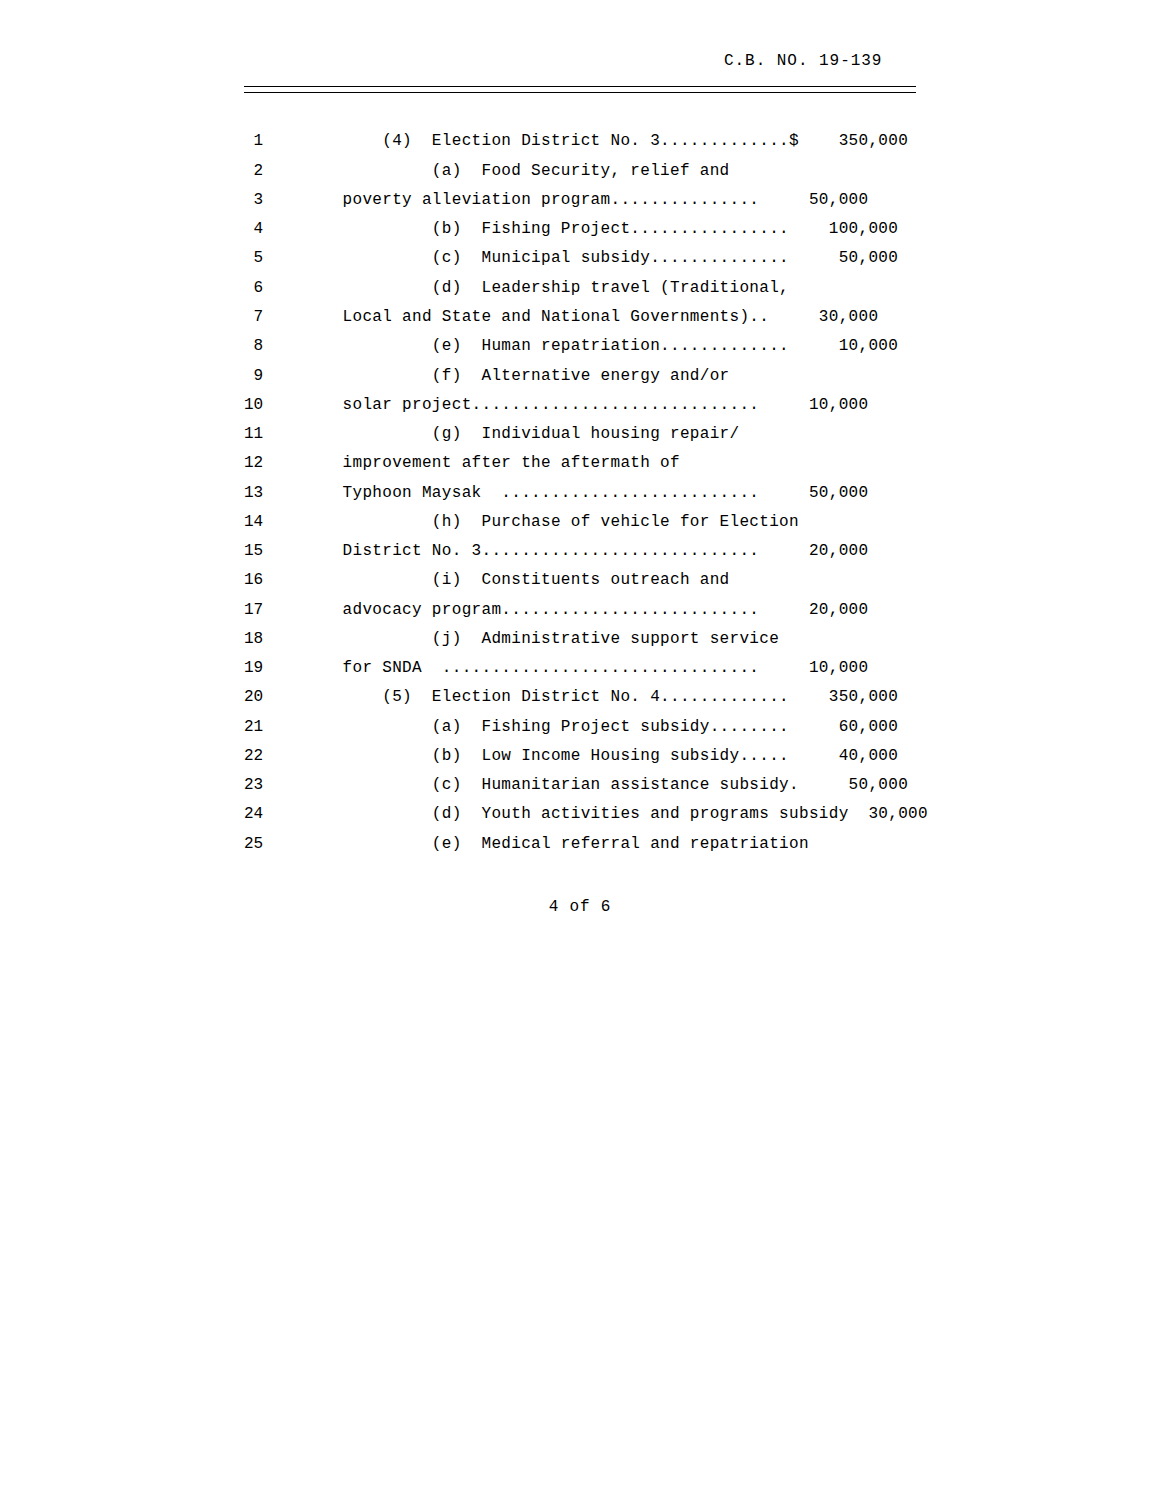C.B. NO. 19-139
| 1 | (4) Election District No. 3.............$ 350,000 |
| 2 | (a) Food Security, relief and |
| 3 | poverty alleviation program............... 50,000 |
| 4 | (b) Fishing Project................ 100,000 |
| 5 | (c) Municipal subsidy.............. 50,000 |
| 6 | (d) Leadership travel (Traditional, |
| 7 | Local and State and National Governments).. 30,000 |
| 8 | (e) Human repatriation............. 10,000 |
| 9 | (f) Alternative energy and/or |
| 10 | solar project............................. 10,000 |
| 11 | (g) Individual housing repair/ |
| 12 | improvement after the aftermath of |
| 13 | Typhoon Maysak .......................... 50,000 |
| 14 | (h) Purchase of vehicle for Election |
| 15 | District No. 3............................ 20,000 |
| 16 | (i) Constituents outreach and |
| 17 | advocacy program.......................... 20,000 |
| 18 | (j) Administrative support service |
| 19 | for SNDA ................................ 10,000 |
| 20 | (5) Election District No. 4............. 350,000 |
| 21 | (a) Fishing Project subsidy........ 60,000 |
| 22 | (b) Low Income Housing subsidy..... 40,000 |
| 23 | (c) Humanitarian assistance subsidy. 50,000 |
| 24 | (d) Youth activities and programs subsidy 30,000 |
| 25 | (e) Medical referral and repatriation |
4 of 6